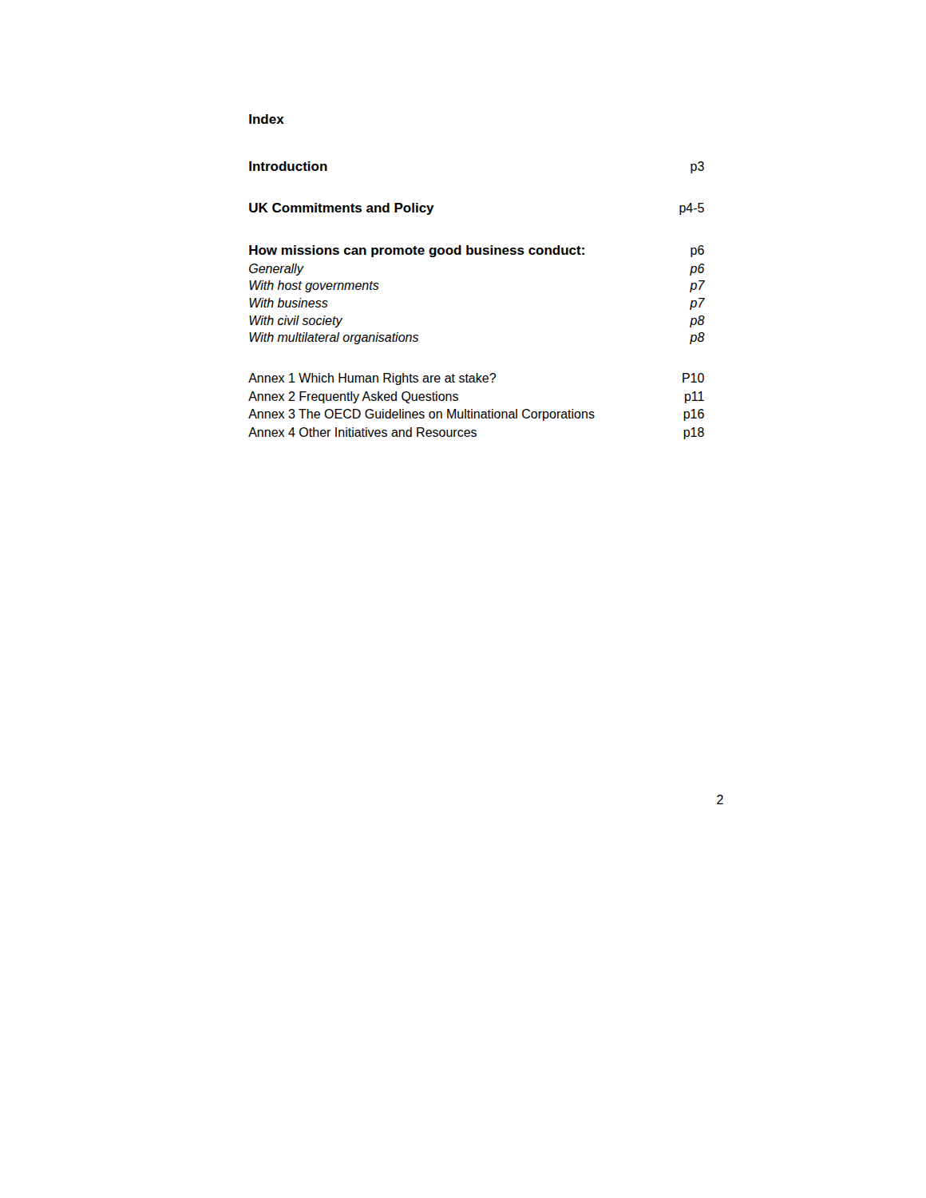Index
Introduction p3
UK Commitments and Policy p4-5
How missions can promote good business conduct: p6
Generally p6
With host governments p7
With business p7
With civil society p8
With multilateral organisations p8
Annex 1 Which Human Rights are at stake? P10
Annex 2 Frequently Asked Questions p11
Annex 3 The OECD Guidelines on Multinational Corporations p16
Annex 4 Other Initiatives and Resources p18
2